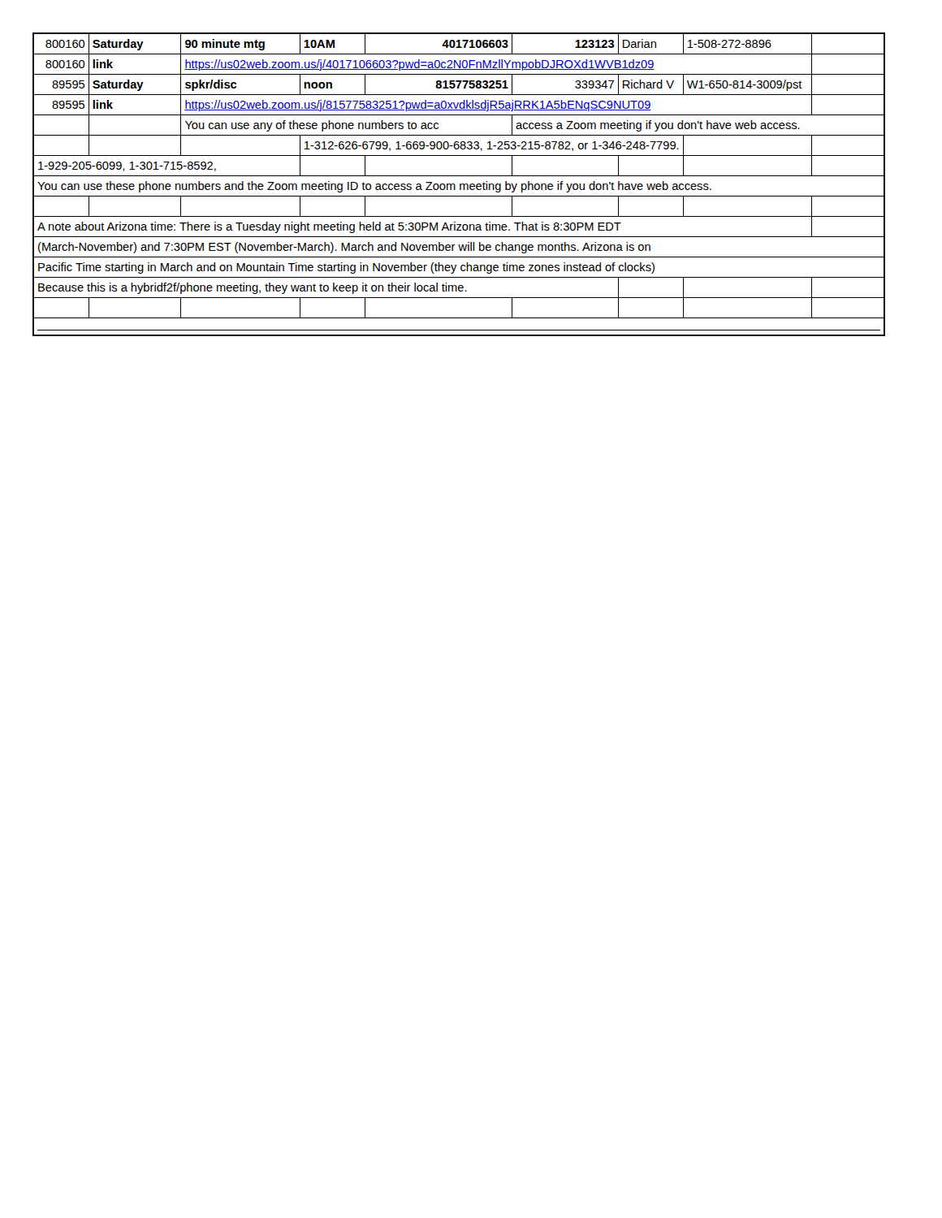| 800160 | Saturday | 90 minute mtg | 10AM | 4017106603 | 123123 | Darian | 1-508-272-8896 | |
| 800160 | link | https://us02web.zoom.us/j/4017106603?pwd=a0c2N0FnMzllYmpobDJROXd1WVB1dz09 | |
| 89595 | Saturday | spkr/disc | noon | 81577583251 | 339347 | Richard V | W1-650-814-3009/pst | |
| 89595 | link | https://us02web.zoom.us/j/81577583251?pwd=a0xvdklsdjR5ajRRK1A5bENqSC9NUT09 | |
| | | You can use any of these phone numbers to acc | access a Zoom meeting if you don't have web access. |
| | | | 1-312-626-6799, 1-669-900-6833, 1-253-215-8782, or 1-346-248-7799. | | |
| 1-929-205-6099, 1-301-715-8592, | | | | | | |
| You can use these phone numbers and the Zoom meeting ID to access a Zoom meeting by phone if you don't have web access. |
| A note about Arizona time: There is a Tuesday night meeting held at 5:30PM Arizona time. That is 8:30PM EDT | |
| (March-November) and 7:30PM EST (November-March). March and November will be change months. Arizona is on |
| Pacific Time starting in March and on Mountain Time starting in November (they change time zones instead of clocks) |
| Because this is a hybridf2f/phone meeting, they want to keep it on their local time. | | | |